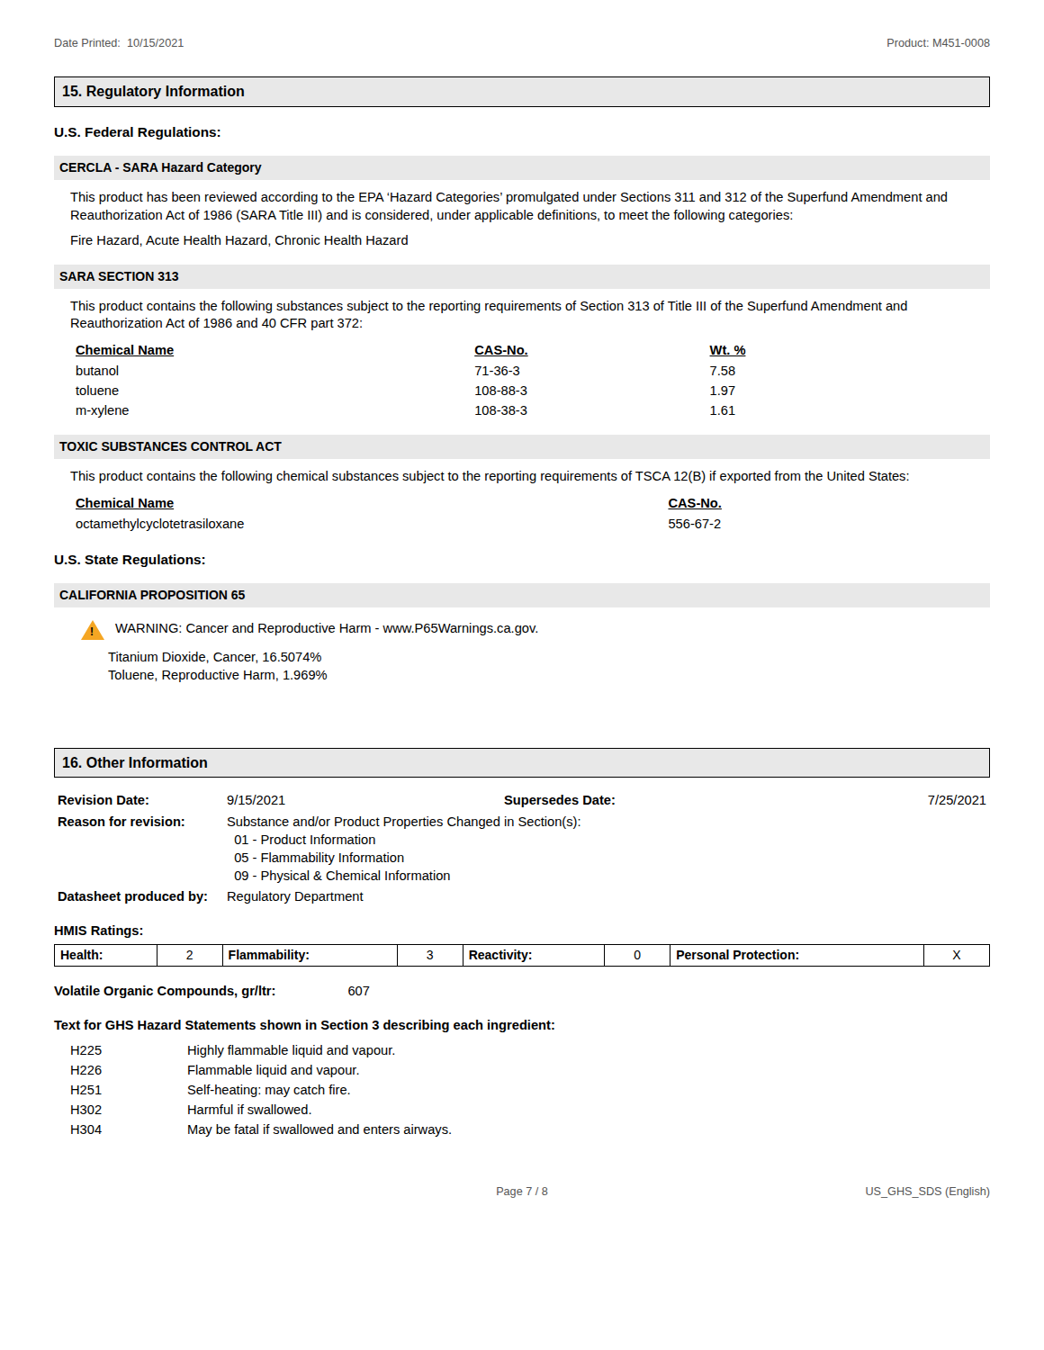Date Printed: 10/15/2021
Product: M451-0008
15. Regulatory Information
U.S. Federal Regulations:
CERCLA - SARA Hazard Category
This product has been reviewed according to the EPA ‘Hazard Categories’ promulgated under Sections 311 and 312 of the Superfund Amendment and Reauthorization Act of 1986 (SARA Title III) and is considered, under applicable definitions, to meet the following categories:
Fire Hazard, Acute Health Hazard, Chronic Health Hazard
SARA SECTION 313
This product contains the following substances subject to the reporting requirements of Section 313 of Title III of the Superfund Amendment and Reauthorization Act of 1986 and 40 CFR part 372:
| Chemical Name | CAS-No. | Wt. % |
| --- | --- | --- |
| butanol | 71-36-3 | 7.58 |
| toluene | 108-88-3 | 1.97 |
| m-xylene | 108-38-3 | 1.61 |
TOXIC SUBSTANCES CONTROL ACT
This product contains the following chemical substances subject to the reporting requirements of TSCA 12(B) if exported from the United States:
| Chemical Name | CAS-No. |
| --- | --- |
| octamethylcyclotetrasiloxane | 556-67-2 |
U.S. State Regulations:
CALIFORNIA PROPOSITION 65
WARNING: Cancer and Reproductive Harm - www.P65Warnings.ca.gov.
Titanium Dioxide, Cancer, 16.5074%
Toluene, Reproductive Harm, 1.969%
16. Other Information
| Revision Date: | 9/15/2021 | Supersedes Date: | 7/25/2021 |
| Reason for revision: | Substance and/or Product Properties Changed in Section(s): 01 - Product Information 05 - Flammability Information 09 - Physical & Chemical Information |
| Datasheet produced by: | Regulatory Department |
HMIS Ratings:
| Health: | 2 | Flammability: | 3 | Reactivity: | 0 | Personal Protection: | X |
Volatile Organic Compounds, gr/ltr:607
Text for GHS Hazard Statements shown in Section 3 describing each ingredient:
| H225 | Highly flammable liquid and vapour. |
| H226 | Flammable liquid and vapour. |
| H251 | Self-heating: may catch fire. |
| H302 | Harmful if swallowed. |
| H304 | May be fatal if swallowed and enters airways. |
Page 7 / 8
US_GHS_SDS (English)